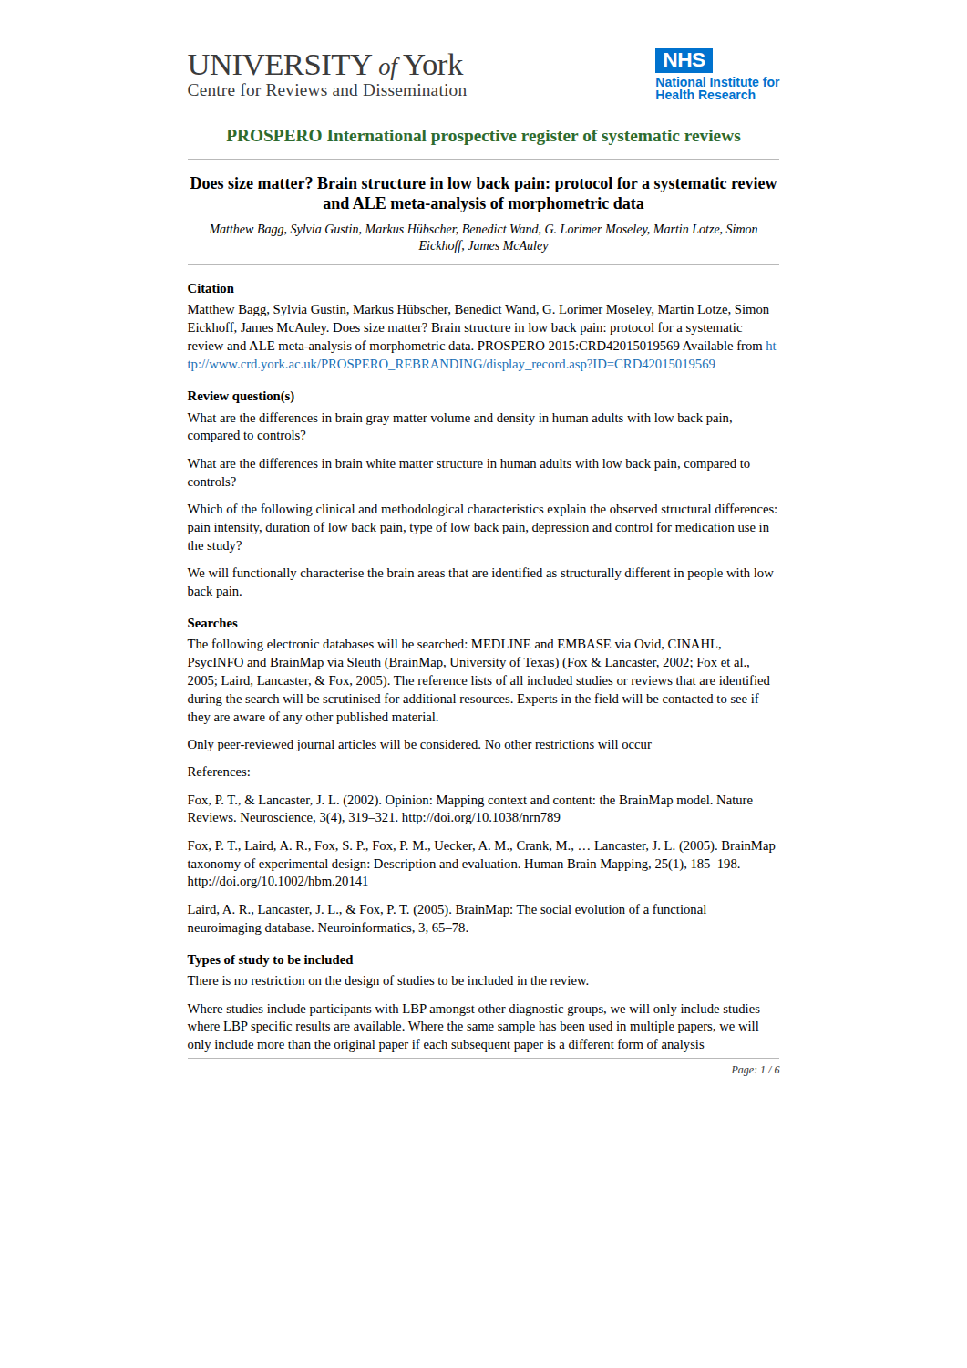UNIVERSITY of York
Centre for Reviews and Dissemination
NHS
National Institute for
Health Research
PROSPERO International prospective register of systematic reviews
Does size matter? Brain structure in low back pain: protocol for a systematic review and ALE meta-analysis of morphometric data
Matthew Bagg, Sylvia Gustin, Markus Hübscher, Benedict Wand, G. Lorimer Moseley, Martin Lotze, Simon Eickhoff, James McAuley
Citation
Matthew Bagg, Sylvia Gustin, Markus Hübscher, Benedict Wand, G. Lorimer Moseley, Martin Lotze, Simon Eickhoff, James McAuley. Does size matter? Brain structure in low back pain: protocol for a systematic review and ALE meta-analysis of morphometric data. PROSPERO 2015:CRD42015019569 Available from http://www.crd.york.ac.uk/PROSPERO_REBRANDING/display_record.asp?ID=CRD42015019569
Review question(s)
What are the differences in brain gray matter volume and density in human adults with low back pain, compared to controls?
What are the differences in brain white matter structure in human adults with low back pain, compared to controls?
Which of the following clinical and methodological characteristics explain the observed structural differences: pain intensity, duration of low back pain, type of low back pain, depression and control for medication use in the study?
We will functionally characterise the brain areas that are identified as structurally different in people with low back pain.
Searches
The following electronic databases will be searched: MEDLINE and EMBASE via Ovid, CINAHL, PsycINFO and BrainMap via Sleuth (BrainMap, University of Texas) (Fox & Lancaster, 2002; Fox et al., 2005; Laird, Lancaster, & Fox, 2005). The reference lists of all included studies or reviews that are identified during the search will be scrutinised for additional resources. Experts in the field will be contacted to see if they are aware of any other published material.
Only peer-reviewed journal articles will be considered. No other restrictions will occur
References:
Fox, P. T., & Lancaster, J. L. (2002). Opinion: Mapping context and content: the BrainMap model. Nature Reviews. Neuroscience, 3(4), 319–321. http://doi.org/10.1038/nrn789
Fox, P. T., Laird, A. R., Fox, S. P., Fox, P. M., Uecker, A. M., Crank, M., … Lancaster, J. L. (2005). BrainMap taxonomy of experimental design: Description and evaluation. Human Brain Mapping, 25(1), 185–198. http://doi.org/10.1002/hbm.20141
Laird, A. R., Lancaster, J. L., & Fox, P. T. (2005). BrainMap: The social evolution of a functional neuroimaging database. Neuroinformatics, 3, 65–78.
Types of study to be included
There is no restriction on the design of studies to be included in the review.
Where studies include participants with LBP amongst other diagnostic groups, we will only include studies where LBP specific results are available. Where the same sample has been used in multiple papers, we will only include more than the original paper if each subsequent paper is a different form of analysis
Page: 1 / 6